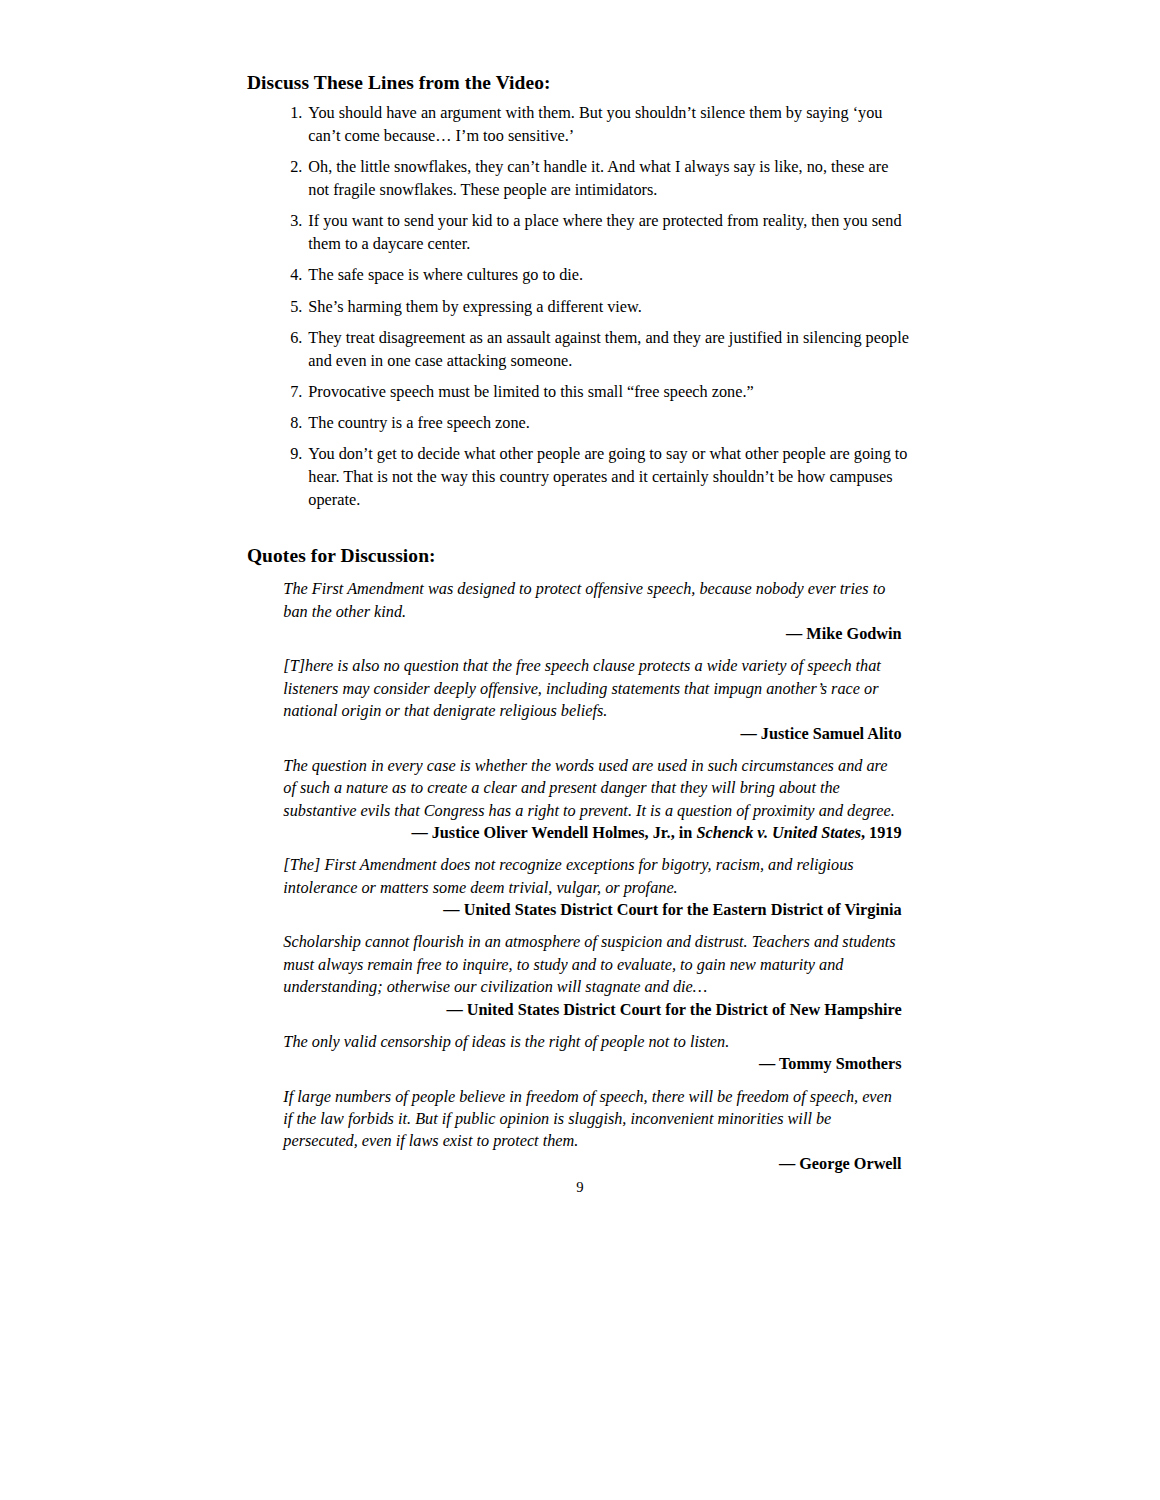Discuss These Lines from the Video:
You should have an argument with them. But you shouldn’t silence them by saying ‘you can’t come because… I’m too sensitive.’
Oh, the little snowflakes, they can’t handle it. And what I always say is like, no, these are not fragile snowflakes. These people are intimidators.
If you want to send your kid to a place where they are protected from reality, then you send them to a daycare center.
The safe space is where cultures go to die.
She’s harming them by expressing a different view.
They treat disagreement as an assault against them, and they are justified in silencing people and even in one case attacking someone.
Provocative speech must be limited to this small “free speech zone.”
The country is a free speech zone.
You don’t get to decide what other people are going to say or what other people are going to hear. That is not the way this country operates and it certainly shouldn’t be how campuses operate.
Quotes for Discussion:
The First Amendment was designed to protect offensive speech, because nobody ever tries to ban the other kind.
— Mike Godwin
[T]here is also no question that the free speech clause protects a wide variety of speech that listeners may consider deeply offensive, including statements that impugn another’s race or national origin or that denigrate religious beliefs.
— Justice Samuel Alito
The question in every case is whether the words used are used in such circumstances and are of such a nature as to create a clear and present danger that they will bring about the substantive evils that Congress has a right to prevent. It is a question of proximity and degree.
— Justice Oliver Wendell Holmes, Jr., in Schenck v. United States, 1919
[The] First Amendment does not recognize exceptions for bigotry, racism, and religious intolerance or matters some deem trivial, vulgar, or profane.
— United States District Court for the Eastern District of Virginia
Scholarship cannot flourish in an atmosphere of suspicion and distrust. Teachers and students must always remain free to inquire, to study and to evaluate, to gain new maturity and understanding; otherwise our civilization will stagnate and die…
— United States District Court for the District of New Hampshire
The only valid censorship of ideas is the right of people not to listen.
— Tommy Smothers
If large numbers of people believe in freedom of speech, there will be freedom of speech, even if the law forbids it. But if public opinion is sluggish, inconvenient minorities will be persecuted, even if laws exist to protect them.
— George Orwell
9